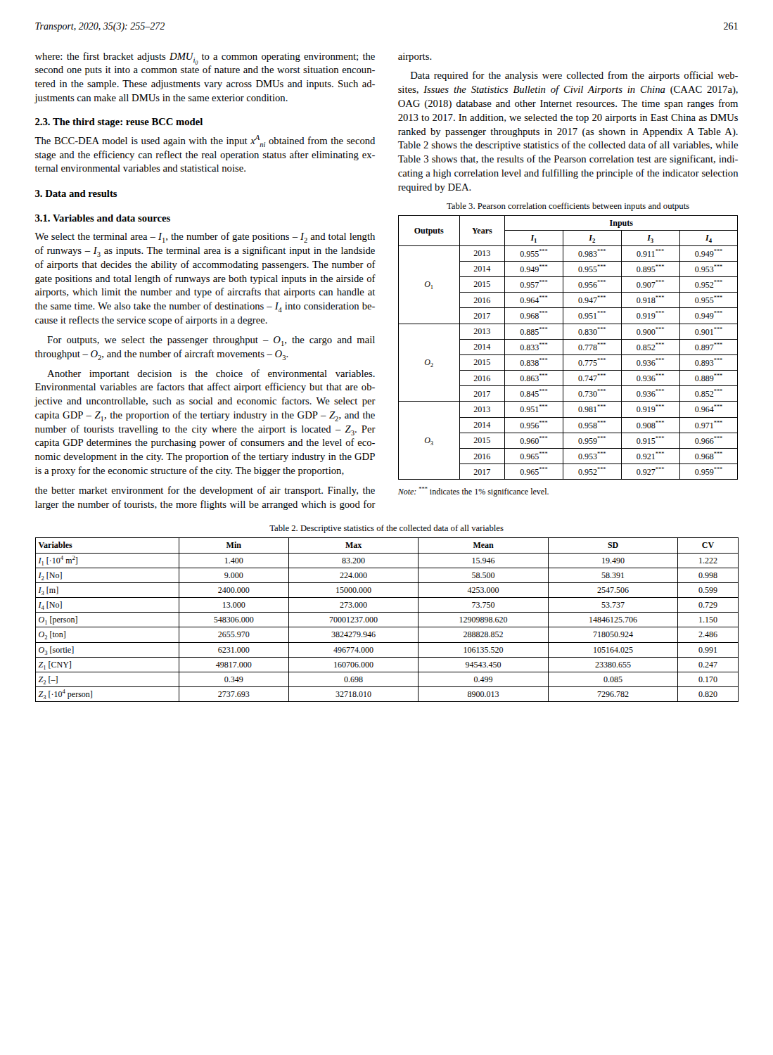Transport, 2020, 35(3): 255–272 261
where: the first bracket adjusts DMUi0 to a common operating environment; the second one puts it into a common state of nature and the worst situation encountered in the sample. These adjustments vary across DMUs and inputs. Such adjustments can make all DMUs in the same exterior condition.
2.3. The third stage: reuse BCC model
The BCC-DEA model is used again with the input xAni obtained from the second stage and the efficiency can reflect the real operation status after eliminating external environmental variables and statistical noise.
3. Data and results
3.1. Variables and data sources
We select the terminal area – I1, the number of gate positions – I2 and total length of runways – I3 as inputs. The terminal area is a significant input in the landside of airports that decides the ability of accommodating passengers. The number of gate positions and total length of runways are both typical inputs in the airside of airports, which limit the number and type of aircrafts that airports can handle at the same time. We also take the number of destinations – I4 into consideration because it reflects the service scope of airports in a degree.
For outputs, we select the passenger throughput – O1, the cargo and mail throughput – O2, and the number of aircraft movements – O3.
Another important decision is the choice of environmental variables. Environmental variables are factors that affect airport efficiency but that are objective and uncontrollable, such as social and economic factors. We select per capita GDP – Z1, the proportion of the tertiary industry in the GDP – Z2, and the number of tourists travelling to the city where the airport is located – Z3. Per capita GDP determines the purchasing power of consumers and the level of economic development in the city. The proportion of the tertiary industry in the GDP is a proxy for the economic structure of the city. The bigger the proportion,
the better market environment for the development of air transport. Finally, the larger the number of tourists, the more flights will be arranged which is good for airports.
Data required for the analysis were collected from the airports official websites, Issues the Statistics Bulletin of Civil Airports in China (CAAC 2017a), OAG (2018) database and other Internet resources. The time span ranges from 2013 to 2017. In addition, we selected the top 20 airports in East China as DMUs ranked by passenger throughputs in 2017 (as shown in Appendix A Table A). Table 2 shows the descriptive statistics of the collected data of all variables, while Table 3 shows that, the results of the Pearson correlation test are significant, indicating a high correlation level and fulfilling the principle of the indicator selection required by DEA.
Table 3. Pearson correlation coefficients between inputs and outputs
| Outputs | Years | Inputs |
| --- | --- | --- |
| I 1 | I 2 | I 3 | I 4 |
| O 1 | 2013 | 0.955 *** | 0.983 *** | 0.911 *** | 0.949 *** |
| 2014 | 0.949 *** | 0.955 *** | 0.895 *** | 0.953 *** |
| 2015 | 0.957 *** | 0.956 *** | 0.907 *** | 0.952 *** |
| 2016 | 0.964 *** | 0.947 *** | 0.918 *** | 0.955 *** |
| 2017 | 0.968 *** | 0.951 *** | 0.919 *** | 0.949 *** |
| O 2 | 2013 | 0.885 *** | 0.830 *** | 0.900 *** | 0.901 *** |
| 2014 | 0.833 *** | 0.778 *** | 0.852 *** | 0.897 *** |
| 2015 | 0.838 *** | 0.775 *** | 0.936 *** | 0.893 *** |
| 2016 | 0.863 *** | 0.747 *** | 0.936 *** | 0.889 *** |
| 2017 | 0.845 *** | 0.730 *** | 0.936 *** | 0.852 *** |
| O 3 | 2013 | 0.951 *** | 0.981 *** | 0.919 *** | 0.964 *** |
| 2014 | 0.956 *** | 0.958 *** | 0.908 *** | 0.971 *** |
| 2015 | 0.960 *** | 0.959 *** | 0.915 *** | 0.966 *** |
| 2016 | 0.965 *** | 0.953 *** | 0.921 *** | 0.968 *** |
| 2017 | 0.965 *** | 0.952 *** | 0.927 *** | 0.959 *** |
Note: *** indicates the 1% significance level.
Table 2. Descriptive statistics of the collected data of all variables
| Variables | Min | Max | Mean | SD | CV |
| --- | --- | --- | --- | --- | --- |
| I 1 [·10 4 m 2 ] | 1.400 | 83.200 | 15.946 | 19.490 | 1.222 |
| I 2 [No] | 9.000 | 224.000 | 58.500 | 58.391 | 0.998 |
| I 3 [m] | 2400.000 | 15000.000 | 4253.000 | 2547.506 | 0.599 |
| I 4 [No] | 13.000 | 273.000 | 73.750 | 53.737 | 0.729 |
| O 1 [person] | 548306.000 | 70001237.000 | 12909898.620 | 14846125.706 | 1.150 |
| O 2 [ton] | 2655.970 | 3824279.946 | 288828.852 | 718050.924 | 2.486 |
| O 3 [sortie] | 6231.000 | 496774.000 | 106135.520 | 105164.025 | 0.991 |
| Z 1 [CNY] | 49817.000 | 160706.000 | 94543.450 | 23380.655 | 0.247 |
| Z 2 [–] | 0.349 | 0.698 | 0.499 | 0.085 | 0.170 |
| Z 3 [·10 4 person] | 2737.693 | 32718.010 | 8900.013 | 7296.782 | 0.820 |